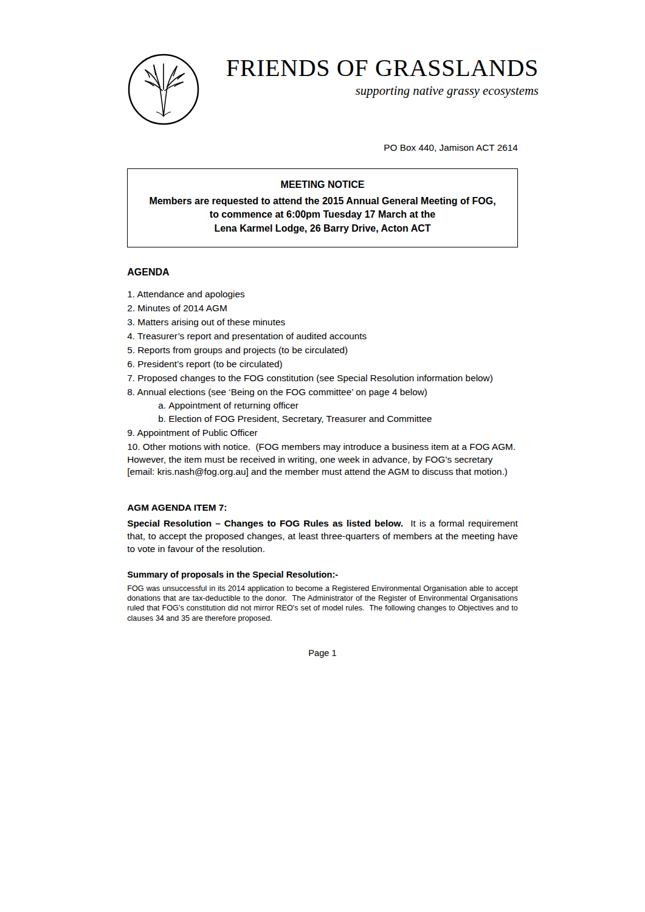FRIENDS OF GRASSLANDS
supporting native grassy ecosystems
PO Box 440, Jamison ACT 2614
MEETING NOTICE
Members are requested to attend the 2015 Annual General Meeting of FOG,
to commence at 6:00pm Tuesday 17 March at the
Lena Karmel Lodge, 26 Barry Drive, Acton ACT
AGENDA
1. Attendance and apologies
2. Minutes of 2014 AGM
3. Matters arising out of these minutes
4. Treasurer’s report and presentation of audited accounts
5. Reports from groups and projects (to be circulated)
6. President’s report (to be circulated)
7. Proposed changes to the FOG constitution (see Special Resolution information below)
8. Annual elections (see ‘Being on the FOG committee’ on page 4 below)
Appointment of returning officer
Election of FOG President, Secretary, Treasurer and Committee
9. Appointment of Public Officer
10. Other motions with notice. (FOG members may introduce a business item at a FOG AGM. However, the item must be received in writing, one week in advance, by FOG’s secretary [email: kris.nash@fog.org.au] and the member must attend the AGM to discuss that motion.)
AGM AGENDA ITEM 7:
Special Resolution – Changes to FOG Rules as listed below. It is a formal requirement that, to accept the proposed changes, at least three-quarters of members at the meeting have to vote in favour of the resolution.
Summary of proposals in the Special Resolution:-
FOG was unsuccessful in its 2014 application to become a Registered Environmental Organisation able to accept donations that are tax-deductible to the donor. The Administrator of the Register of Environmental Organisations ruled that FOG's constitution did not mirror REO's set of model rules. The following changes to Objectives and to clauses 34 and 35 are therefore proposed.
Page 1